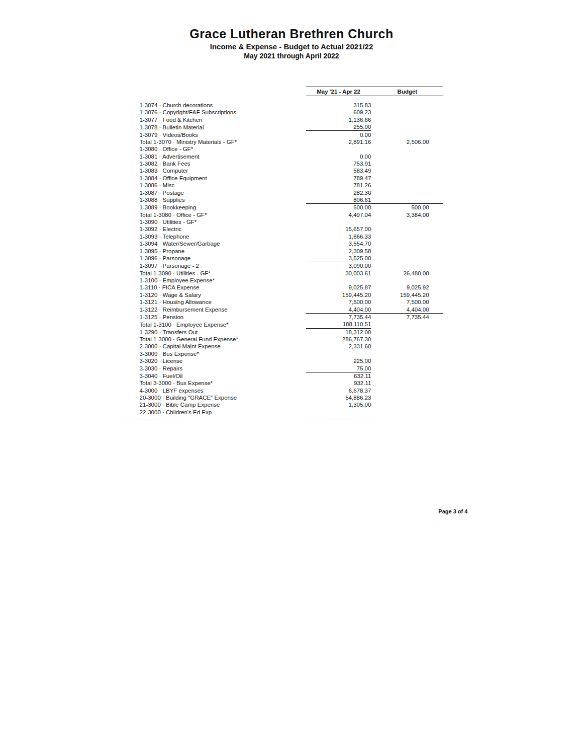Grace Lutheran Brethren Church
Income & Expense - Budget to Actual 2021/22
May 2021 through April 2022
| | May '21 - Apr 22 | Budget |
| 1-3074 · Church decorations | 315.83 | |
| 1-3076 · Copyright/F&F Subscriptions | 609.23 | |
| 1-3077 · Food & Kitchen | 1,136.66 | |
| 1-3078 · Bulletin Material | 255.00 | |
| 1-3079 · Videos/Books | 0.00 | |
| Total 1-3070 · Ministry Materials - GF* | 2,891.16 | 2,506.00 |
| 1-3080 · Office - GF* | | |
| 1-3081 · Advertisement | 0.00 | |
| 1-3082 · Bank Fees | 753.91 | |
| 1-3083 · Computer | 583.49 | |
| 1-3084 · Office Equipment | 789.47 | |
| 1-3086 · Misc | 781.26 | |
| 1-3087 · Postage | 282.30 | |
| 1-3088 · Supplies | 806.61 | |
| 1-3089 · Bookkeeping | 500.00 | 500.00 |
| Total 1-3080 · Office - GF* | 4,497.04 | 3,384.00 |
| 1-3090 · Utilities - GF* | | |
| 1-3092 · Electric | 15,657.00 | |
| 1-3093 · Telephone | 1,866.33 | |
| 1-3094 · Water/Sewer/Garbage | 3,554.70 | |
| 1-3095 · Propane | 2,309.58 | |
| 1-3096 · Parsonage | 3,525.00 | |
| 1-3097 · Parsonage - 2 | 3,090.00 | |
| Total 1-3090 · Utilities - GF* | 30,003.61 | 26,480.00 |
| 1-3100 · Employee Expense* | | |
| 1-3110 · FICA Expense | 9,025.87 | 9,025.92 |
| 1-3120 · Wage & Salary | 159,445.20 | 159,445.20 |
| 1-3121 · Housing Allowance | 7,500.00 | 7,500.00 |
| 1-3122 · Reimbursement Expense | 4,404.00 | 4,404.00 |
| 1-3125 · Pension | 7,735.44 | 7,735.44 |
| Total 1-3100 · Employee Expense* | 188,110.51 | |
| 1-3290 · Transfers Out | 18,312.00 | |
| Total 1-3000 · General Fund Expense* | 286,767.30 | |
| 2-3000 · Capital Maint Expense | 2,331.60 | |
| 3-3000 · Bus Expense* | | |
| 3-3020 · License | 225.00 | |
| 3-3030 · Repairs | 75.00 | |
| 3-3040 · Fuel/Oil | 632.11 | |
| Total 3-3000 · Bus Expense* | 932.11 | |
| 4-3000 · LBYF expenses | 6,678.37 | |
| 20-3000 · Building "GRACE" Expense | 54,886.23 | |
| 21-3000 · Bible Camp Expense | 1,305.00 | |
| 22-3000 · Children's Ed Exp | | |
Page 3 of 4